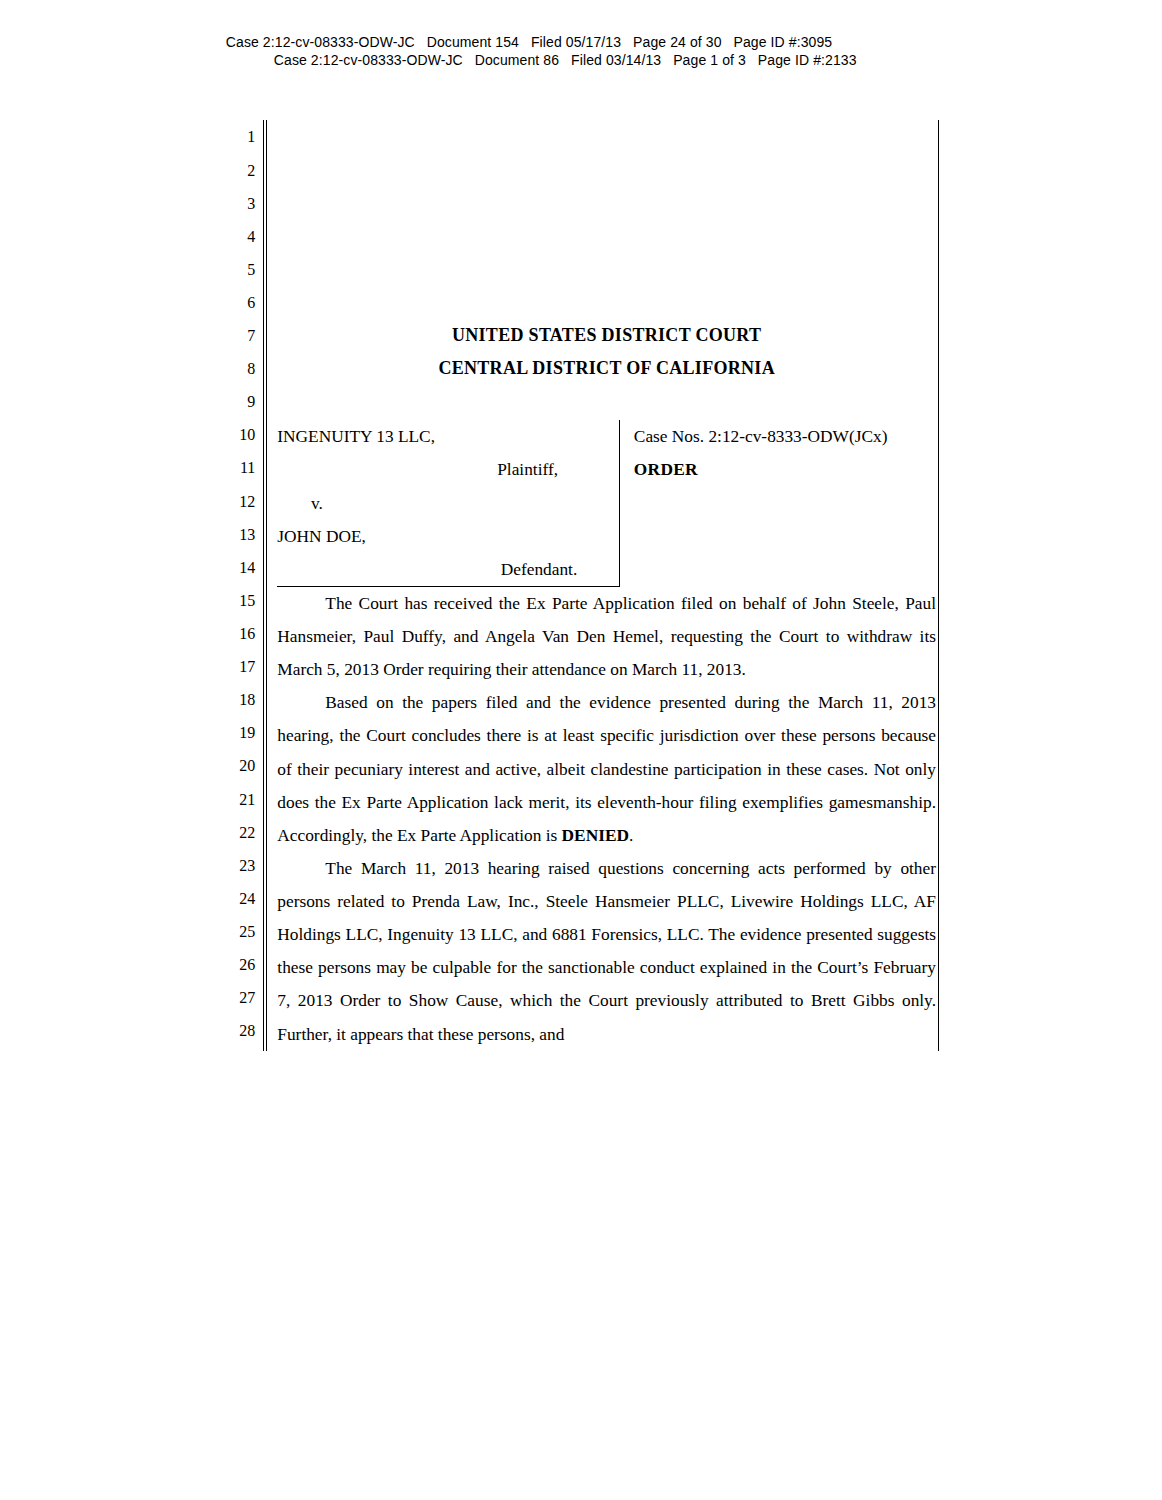Case 2:12-cv-08333-ODW-JC Document 154 Filed 05/17/13 Page 24 of 30 Page ID #:3095
Case 2:12-cv-08333-ODW-JC Document 86 Filed 03/14/13 Page 1 of 3 Page ID #:2133
1
2
3
4
5
6
7
8
9
10
11
12
13
14
15
16
17
18
19
20
21
22
23
24
25
26
27
28
UNITED STATES DISTRICT COURT
CENTRAL DISTRICT OF CALIFORNIA
INGENUITY 13 LLC,
Plaintiff,
v.
JOHN DOE,
Defendant.
Case Nos. 2:12-cv-8333-ODW(JCx)
ORDER
The Court has received the Ex Parte Application filed on behalf of John Steele, Paul Hansmeier, Paul Duffy, and Angela Van Den Hemel, requesting the Court to withdraw its March 5, 2013 Order requiring their attendance on March 11, 2013.
Based on the papers filed and the evidence presented during the March 11, 2013 hearing, the Court concludes there is at least specific jurisdiction over these persons because of their pecuniary interest and active, albeit clandestine participation in these cases. Not only does the Ex Parte Application lack merit, its eleventh-hour filing exemplifies gamesmanship. Accordingly, the Ex Parte Application is DENIED.
The March 11, 2013 hearing raised questions concerning acts performed by other persons related to Prenda Law, Inc., Steele Hansmeier PLLC, Livewire Holdings LLC, AF Holdings LLC, Ingenuity 13 LLC, and 6881 Forensics, LLC. The evidence presented suggests these persons may be culpable for the sanctionable conduct explained in the Court’s February 7, 2013 Order to Show Cause, which the Court previously attributed to Brett Gibbs only. Further, it appears that these persons, and